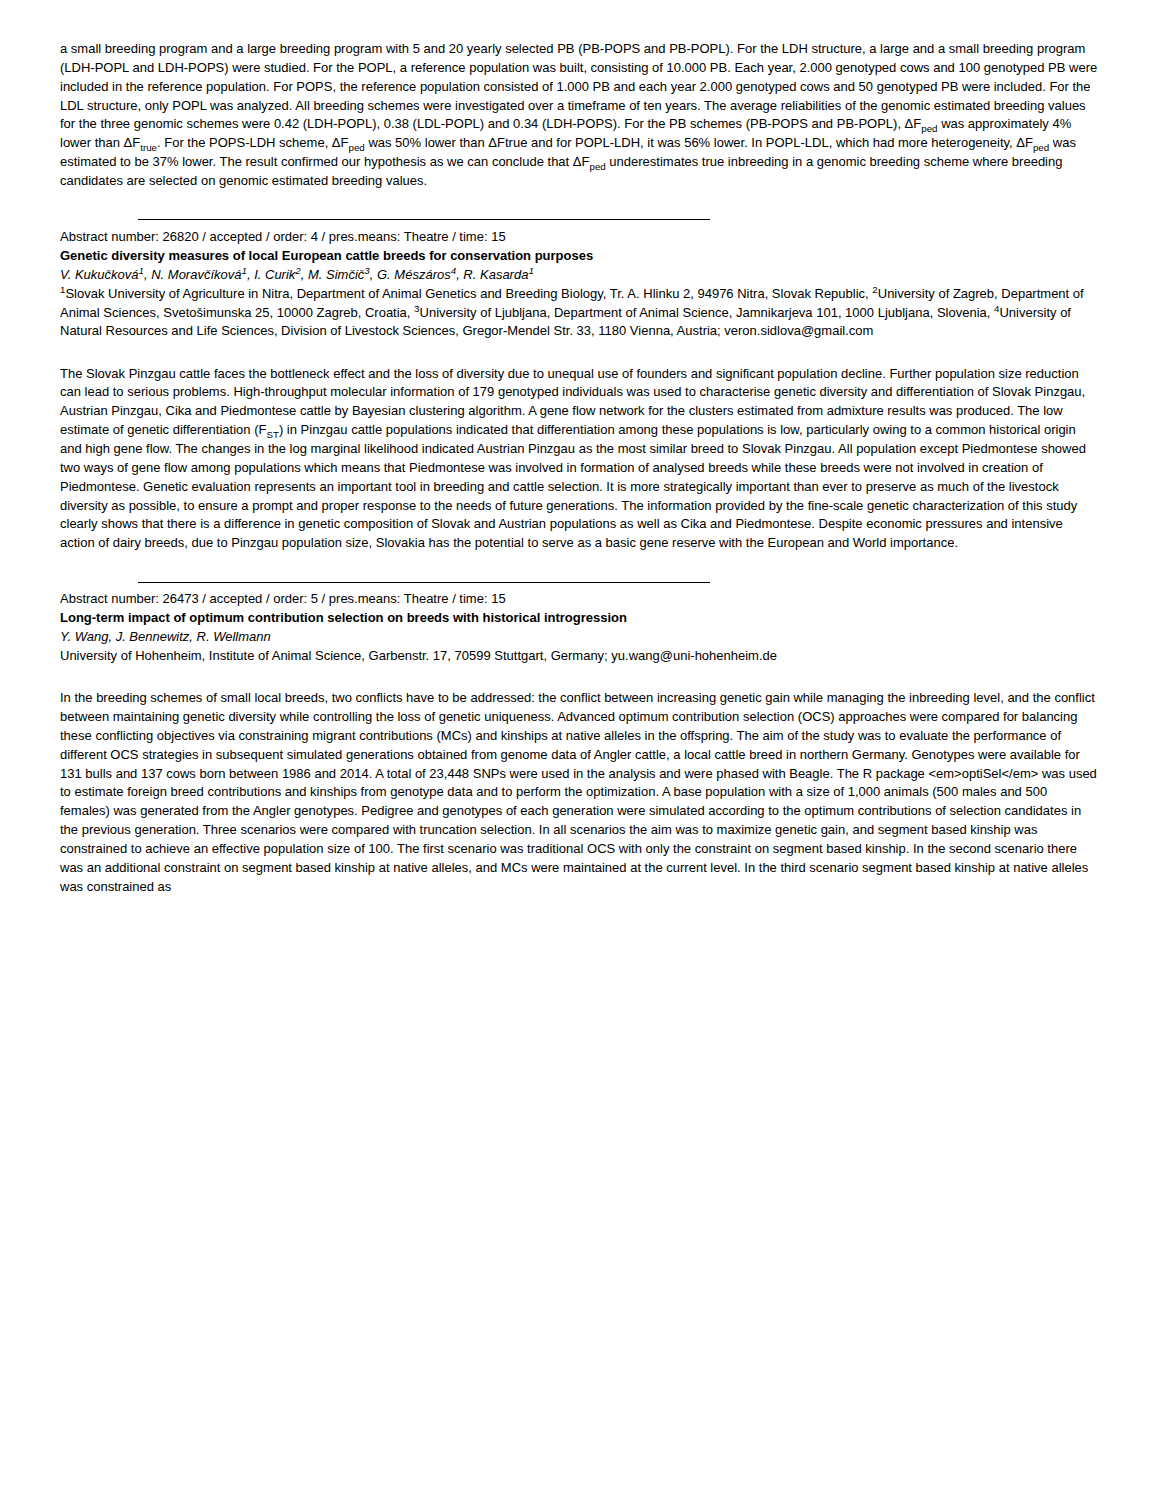a small breeding program and a large breeding program with 5 and 20 yearly selected PB (PB-POPS and PB-POPL). For the LDH structure, a large and a small breeding program (LDH-POPL and LDH-POPS) were studied. For the POPL, a reference population was built, consisting of 10.000 PB. Each year, 2.000 genotyped cows and 100 genotyped PB were included in the reference population. For POPS, the reference population consisted of 1.000 PB and each year 2.000 genotyped cows and 50 genotyped PB were included. For the LDL structure, only POPL was analyzed. All breeding schemes were investigated over a timeframe of ten years. The average reliabilities of the genomic estimated breeding values for the three genomic schemes were 0.42 (LDH-POPL), 0.38 (LDL-POPL) and 0.34 (LDH-POPS). For the PB schemes (PB-POPS and PB-POPL), ΔFped was approximately 4% lower than ΔFtrue. For the POPS-LDH scheme, ΔFped was 50% lower than ΔFtrue and for POPL-LDH, it was 56% lower. In POPL-LDL, which had more heterogeneity, ΔFped was estimated to be 37% lower. The result confirmed our hypothesis as we can conclude that ΔFped underestimates true inbreeding in a genomic breeding scheme where breeding candidates are selected on genomic estimated breeding values.
Abstract number: 26820 / accepted / order: 4 / pres.means: Theatre / time: 15
Genetic diversity measures of local European cattle breeds for conservation purposes
V. Kukučková1, N. Moravčíková1, I. Curik2, M. Simčič3, G. Mészáros4, R. Kasarda1
1Slovak University of Agriculture in Nitra, Department of Animal Genetics and Breeding Biology, Tr. A. Hlinku 2, 94976 Nitra, Slovak Republic, 2University of Zagreb, Department of Animal Sciences, Svetošimunska 25, 10000 Zagreb, Croatia, 3University of Ljubljana, Department of Animal Science, Jamnikarjeva 101, 1000 Ljubljana, Slovenia, 4University of Natural Resources and Life Sciences, Division of Livestock Sciences, Gregor-Mendel Str. 33, 1180 Vienna, Austria; veron.sidlova@gmail.com
The Slovak Pinzgau cattle faces the bottleneck effect and the loss of diversity due to unequal use of founders and significant population decline. Further population size reduction can lead to serious problems. High-throughput molecular information of 179 genotyped individuals was used to characterise genetic diversity and differentiation of Slovak Pinzgau, Austrian Pinzgau, Cika and Piedmontese cattle by Bayesian clustering algorithm. A gene flow network for the clusters estimated from admixture results was produced. The low estimate of genetic differentiation (FST) in Pinzgau cattle populations indicated that differentiation among these populations is low, particularly owing to a common historical origin and high gene flow. The changes in the log marginal likelihood indicated Austrian Pinzgau as the most similar breed to Slovak Pinzgau. All population except Piedmontese showed two ways of gene flow among populations which means that Piedmontese was involved in formation of analysed breeds while these breeds were not involved in creation of Piedmontese. Genetic evaluation represents an important tool in breeding and cattle selection. It is more strategically important than ever to preserve as much of the livestock diversity as possible, to ensure a prompt and proper response to the needs of future generations. The information provided by the fine-scale genetic characterization of this study clearly shows that there is a difference in genetic composition of Slovak and Austrian populations as well as Cika and Piedmontese. Despite economic pressures and intensive action of dairy breeds, due to Pinzgau population size, Slovakia has the potential to serve as a basic gene reserve with the European and World importance.
Abstract number: 26473 / accepted / order: 5 / pres.means: Theatre / time: 15
Long-term impact of optimum contribution selection on breeds with historical introgression
Y. Wang, J. Bennewitz, R. Wellmann
University of Hohenheim, Institute of Animal Science, Garbenstr. 17, 70599 Stuttgart, Germany; yu.wang@uni-hohenheim.de
In the breeding schemes of small local breeds, two conflicts have to be addressed: the conflict between increasing genetic gain while managing the inbreeding level, and the conflict between maintaining genetic diversity while controlling the loss of genetic uniqueness. Advanced optimum contribution selection (OCS) approaches were compared for balancing these conflicting objectives via constraining migrant contributions (MCs) and kinships at native alleles in the offspring. The aim of the study was to evaluate the performance of different OCS strategies in subsequent simulated generations obtained from genome data of Angler cattle, a local cattle breed in northern Germany. Genotypes were available for 131 bulls and 137 cows born between 1986 and 2014. A total of 23,448 SNPs were used in the analysis and were phased with Beagle. The R package <em>optiSel</em> was used to estimate foreign breed contributions and kinships from genotype data and to perform the optimization. A base population with a size of 1,000 animals (500 males and 500 females) was generated from the Angler genotypes. Pedigree and genotypes of each generation were simulated according to the optimum contributions of selection candidates in the previous generation. Three scenarios were compared with truncation selection. In all scenarios the aim was to maximize genetic gain, and segment based kinship was constrained to achieve an effective population size of 100. The first scenario was traditional OCS with only the constraint on segment based kinship. In the second scenario there was an additional constraint on segment based kinship at native alleles, and MCs were maintained at the current level. In the third scenario segment based kinship at native alleles was constrained as